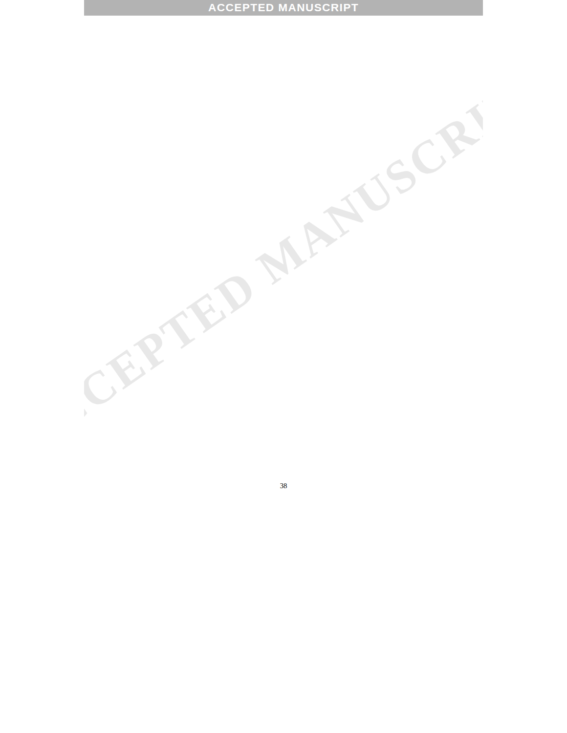ACCEPTED MANUSCRIPT
ACCEPTED MANUSCRIPT
38